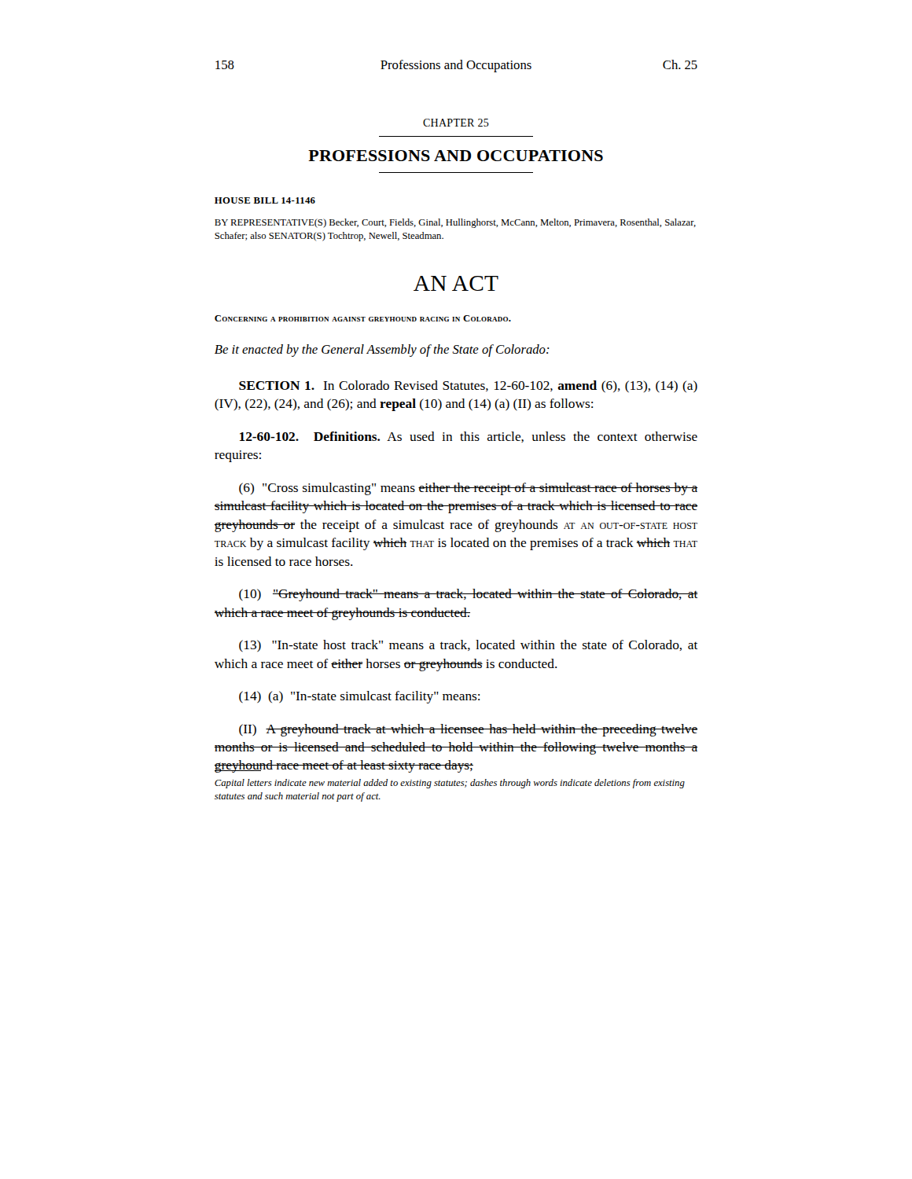158 Professions and Occupations Ch. 25
CHAPTER 25
PROFESSIONS AND OCCUPATIONS
HOUSE BILL 14-1146
BY REPRESENTATIVE(S) Becker, Court, Fields, Ginal, Hullinghorst, McCann, Melton, Primavera, Rosenthal, Salazar, Schafer; also SENATOR(S) Tochtrop, Newell, Steadman.
AN ACT
Concerning a prohibition against greyhound racing in Colorado.
Be it enacted by the General Assembly of the State of Colorado:
SECTION 1. In Colorado Revised Statutes, 12-60-102, amend (6), (13), (14) (a) (IV), (22), (24), and (26); and repeal (10) and (14) (a) (II) as follows:
12-60-102. Definitions. As used in this article, unless the context otherwise requires:
(6) "Cross simulcasting" means either the receipt of a simulcast race of horses by a simulcast facility which is located on the premises of a track which is licensed to race greyhounds or the receipt of a simulcast race of greyhounds at an out-of-state host track by a simulcast facility which that is located on the premises of a track which that is licensed to race horses.
(10) "Greyhound track" means a track, located within the state of Colorado, at which a race meet of greyhounds is conducted.
(13) "In-state host track" means a track, located within the state of Colorado, at which a race meet of either horses or greyhounds is conducted.
(14) (a) "In-state simulcast facility" means:
(II) A greyhound track at which a licensee has held within the preceding twelve months or is licensed and scheduled to hold within the following twelve months a greyhound race meet of at least sixty race days;
Capital letters indicate new material added to existing statutes; dashes through words indicate deletions from existing statutes and such material not part of act.